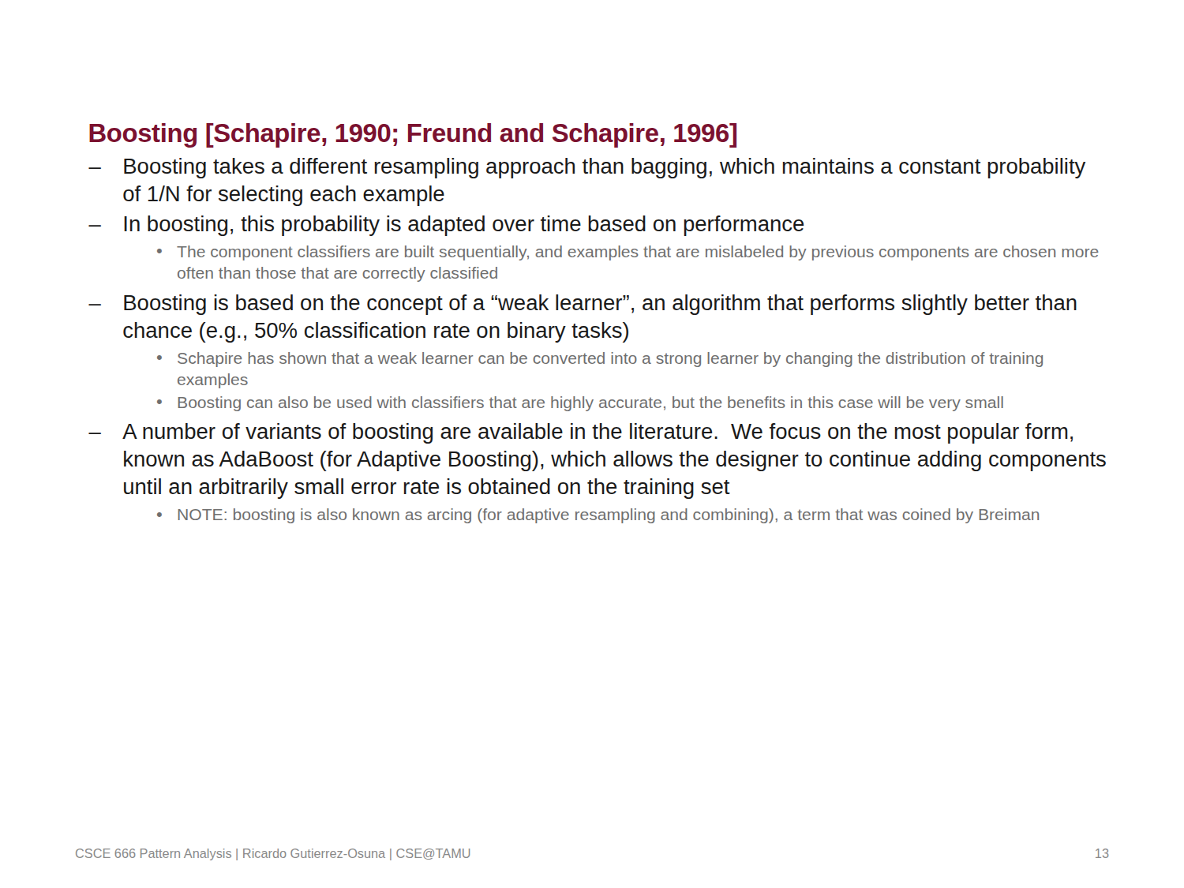Boosting [Schapire, 1990; Freund and Schapire, 1996]
Boosting takes a different resampling approach than bagging, which maintains a constant probability of 1/N for selecting each example
In boosting, this probability is adapted over time based on performance
The component classifiers are built sequentially, and examples that are mislabeled by previous components are chosen more often than those that are correctly classified
Boosting is based on the concept of a “weak learner”, an algorithm that performs slightly better than chance (e.g., 50% classification rate on binary tasks)
Schapire has shown that a weak learner can be converted into a strong learner by changing the distribution of training examples
Boosting can also be used with classifiers that are highly accurate, but the benefits in this case will be very small
A number of variants of boosting are available in the literature. We focus on the most popular form, known as AdaBoost (for Adaptive Boosting), which allows the designer to continue adding components until an arbitrarily small error rate is obtained on the training set
NOTE: boosting is also known as arcing (for adaptive resampling and combining), a term that was coined by Breiman
CSCE 666 Pattern Analysis | Ricardo Gutierrez-Osuna | CSE@TAMU 13